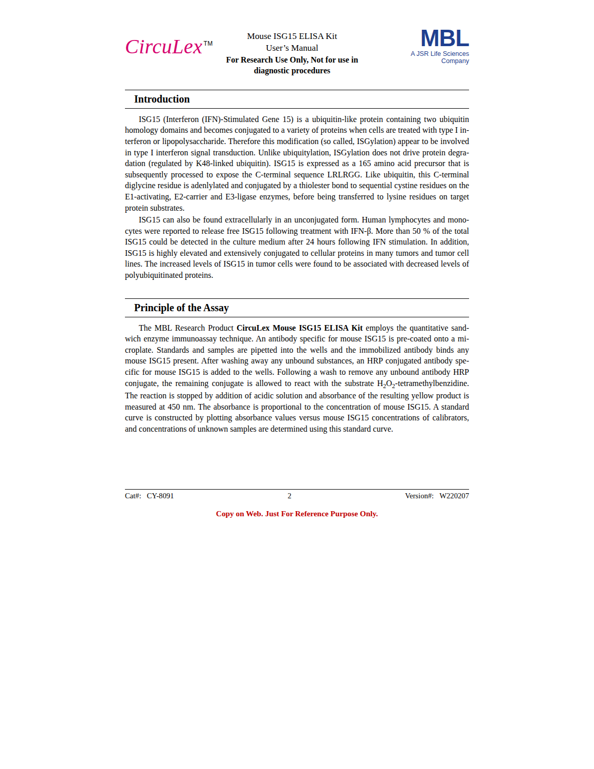CircuLexTM
Mouse ISG15 ELISA Kit
User’s Manual
For Research Use Only, Not for use in diagnostic procedures
MBL
A JSR Life Sciences
Company
Introduction
ISG15 (Interferon (IFN)-Stimulated Gene 15) is a ubiquitin-like protein containing two ubiquitin homology domains and becomes conjugated to a variety of proteins when cells are treated with type I interferon or lipopolysaccharide. Therefore this modification (so called, ISGylation) appear to be involved in type I interferon signal transduction. Unlike ubiquitylation, ISGylation does not drive protein degradation (regulated by K48-linked ubiquitin). ISG15 is expressed as a 165 amino acid precursor that is subsequently processed to expose the C-terminal sequence LRLRGG. Like ubiquitin, this C-terminal diglycine residue is adenlylated and conjugated by a thiolester bond to sequential cystine residues on the E1-activating, E2-carrier and E3-ligase enzymes, before being transferred to lysine residues on target protein substrates.
ISG15 can also be found extracellularly in an unconjugated form. Human lymphocytes and monocytes were reported to release free ISG15 following treatment with IFN-β. More than 50 % of the total ISG15 could be detected in the culture medium after 24 hours following IFN stimulation. In addition, ISG15 is highly elevated and extensively conjugated to cellular proteins in many tumors and tumor cell lines. The increased levels of ISG15 in tumor cells were found to be associated with decreased levels of polyubiquitinated proteins.
Principle of the Assay
The MBL Research Product CircuLex Mouse ISG15 ELISA Kit employs the quantitative sandwich enzyme immunoassay technique. An antibody specific for mouse ISG15 is pre-coated onto a microplate. Standards and samples are pipetted into the wells and the immobilized antibody binds any mouse ISG15 present. After washing away any unbound substances, an HRP conjugated antibody specific for mouse ISG15 is added to the wells. Following a wash to remove any unbound antibody HRP conjugate, the remaining conjugate is allowed to react with the substrate H2O2-tetramethylbenzidine. The reaction is stopped by addition of acidic solution and absorbance of the resulting yellow product is measured at 450 nm. The absorbance is proportional to the concentration of mouse ISG15. A standard curve is constructed by plotting absorbance values versus mouse ISG15 concentrations of calibrators, and concentrations of unknown samples are determined using this standard curve.
Cat#: CY-8091
2
Version#: W220207
Copy on Web. Just For Reference Purpose Only.